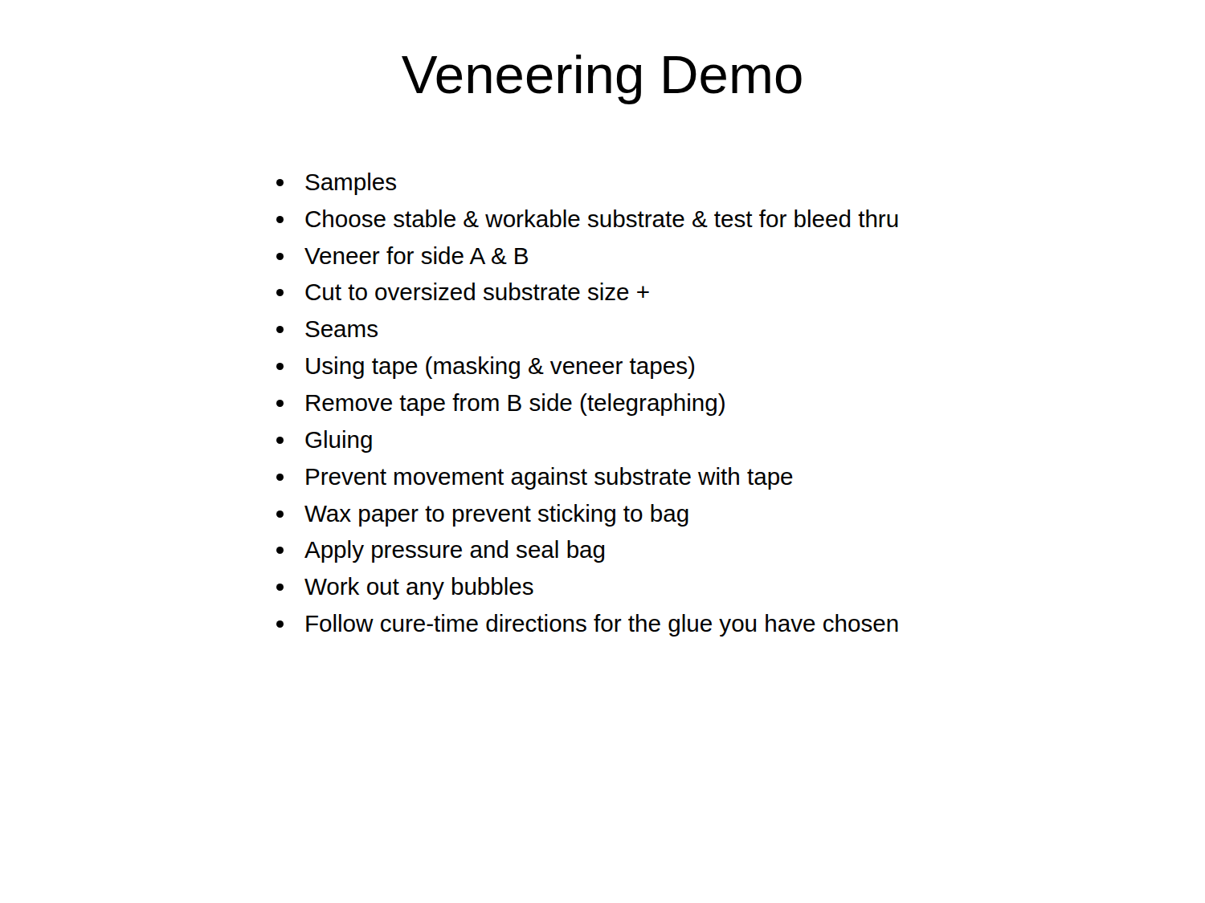Veneering Demo
Samples
Choose stable & workable substrate & test for bleed thru
Veneer for side A & B
Cut to oversized substrate size +
Seams
Using tape (masking & veneer tapes)
Remove tape from B side (telegraphing)
Gluing
Prevent movement against substrate with tape
Wax paper to prevent sticking to bag
Apply pressure and seal bag
Work out any bubbles
Follow cure-time directions for the glue you have chosen